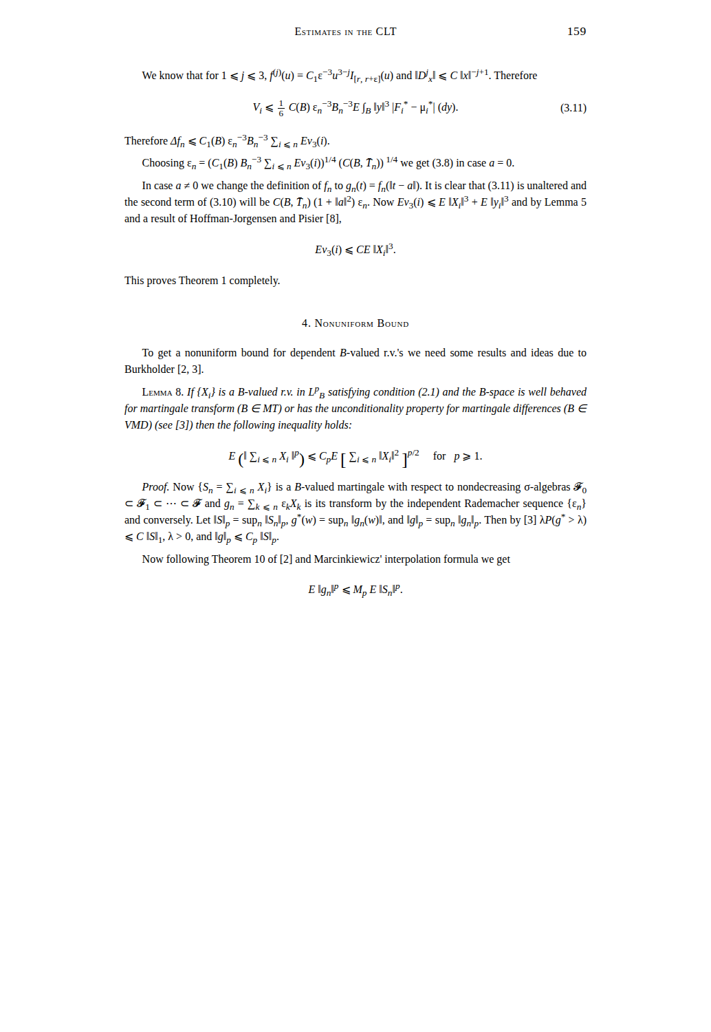Estimates in the CLT 159
We know that for 1 ⩽ j ⩽ 3, f(j)(u) = C1ε−3u3−jI[r, r+ε](u) and ‖Djx‖ ⩽ C ‖x‖−j+1. Therefore
Vi ⩽ 16 C(B) εn−3Bn−3E ∫B ‖y‖3 |Fi* − μi*| (dy). (3.11)
Therefore Δfn ⩽ C1(B) εn−3Bn−3 ∑i ⩽ n Ev3(i).
Choosing εn = (C1(B) Bn−3 ∑i ⩽ n Ev3(i))1/4 (C(B, T̄n)) 1/4 we get (3.8) in case a = 0.
In case a ≠ 0 we change the definition of fn to gn(t) = fn(‖t − a‖). It is clear that (3.11) is unaltered and the second term of (3.10) will be C(B, T̄n) (1 + ‖a‖2) εn. Now Ev3(i) ⩽ E ‖Xi‖3 + E ‖yi‖3 and by Lemma 5 and a result of Hoffman-Jorgensen and Pisier [8],
Ev3(i) ⩽ CE ‖Xi‖3.
This proves Theorem 1 completely.
4. Nonuniform Bound
To get a nonuniform bound for dependent B-valued r.v.'s we need some results and ideas due to Burkholder [2, 3].
Lemma 8. If {Xi} is a B-valued r.v. in LpB satisfying condition (2.1) and the B-space is well behaved for martingale transform (B ∈ MT) or has the unconditionality property for martingale differences (B ∈ VMD) (see [3]) then the following inequality holds:
E (‖ ∑i ⩽ n Xi ‖p) ⩽ CpE [ ∑i ⩽ n ‖Xi‖2 ]p/2 for p ⩾ 1.
Proof. Now {Sn = ∑i ⩽ n Xi} is a B-valued martingale with respect to nondecreasing σ-algebras 𝓕0 ⊂ 𝓕1 ⊂ ⋯ ⊂ 𝓕 and gn = ∑k ⩽ n εkXk is its transform by the independent Rademacher sequence {εn} and conversely. Let ‖S‖p = supn ‖Sn‖p, g*(w) = supn ‖gn(w)‖, and ‖g‖p = supn ‖gn‖p. Then by [3] λP(g* > λ) ⩽ C ‖S‖1, λ > 0, and ‖g‖p ⩽ Cp ‖S‖p.
Now following Theorem 10 of [2] and Marcinkiewicz' interpolation formula we get
E ‖gn‖p ⩽ Mp E ‖Sn‖p.